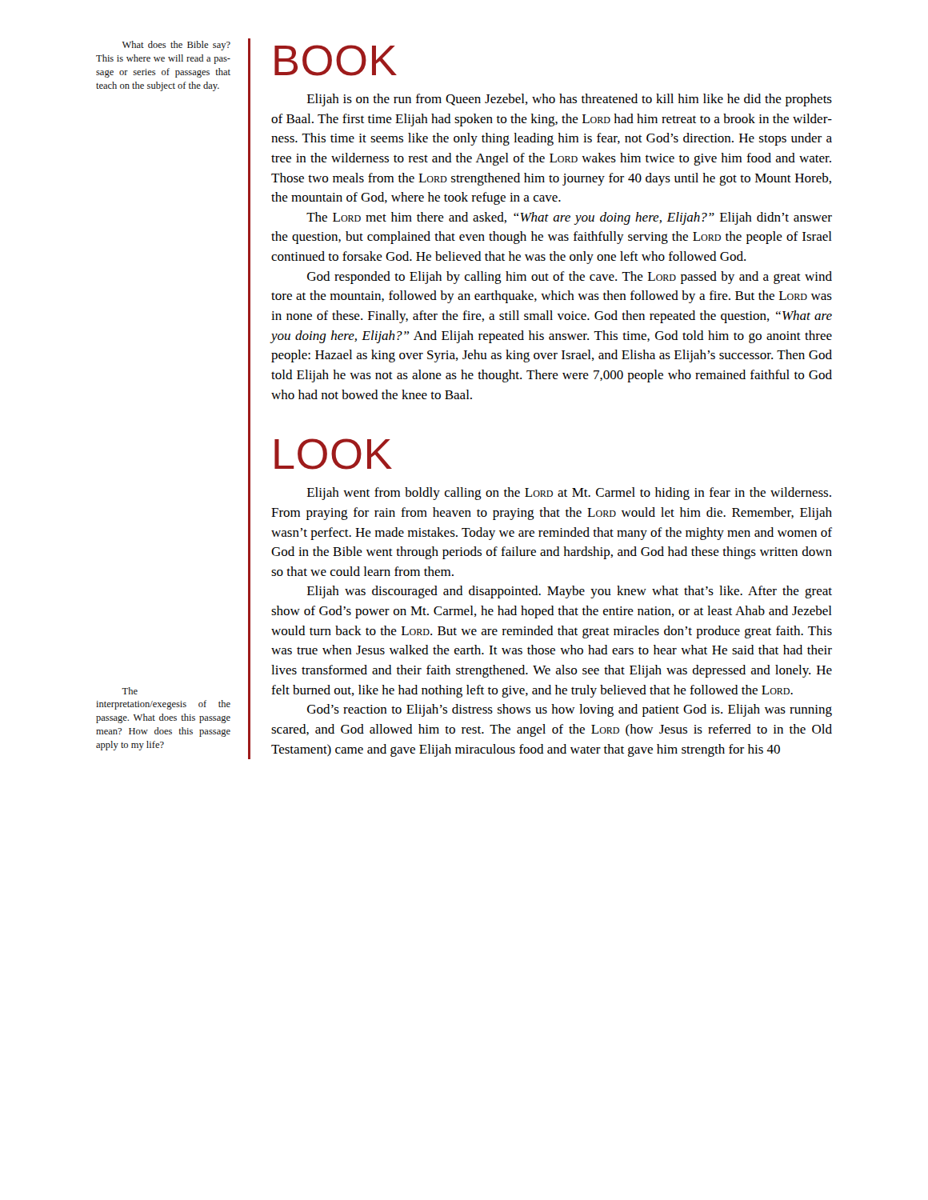What does the Bible say? This is where we will read a passage or series of passages that teach on the subject of the day.
The interpretation/exegesis of the passage. What does this passage mean? How does this passage apply to my life?
BOOK
Elijah is on the run from Queen Jezebel, who has threatened to kill him like he did the prophets of Baal. The first time Elijah had spoken to the king, the Lord had him retreat to a brook in the wilderness. This time it seems like the only thing leading him is fear, not God’s direction. He stops under a tree in the wilderness to rest and the Angel of the Lord wakes him twice to give him food and water. Those two meals from the Lord strengthened him to journey for 40 days until he got to Mount Horeb, the mountain of God, where he took refuge in a cave.
The Lord met him there and asked, “What are you doing here, Elijah?” Elijah didn’t answer the question, but complained that even though he was faithfully serving the Lord the people of Israel continued to forsake God. He believed that he was the only one left who followed God.
God responded to Elijah by calling him out of the cave. The Lord passed by and a great wind tore at the mountain, followed by an earthquake, which was then followed by a fire. But the Lord was in none of these. Finally, after the fire, a still small voice. God then repeated the question, “What are you doing here, Elijah?” And Elijah repeated his answer. This time, God told him to go anoint three people: Hazael as king over Syria, Jehu as king over Israel, and Elisha as Elijah’s successor. Then God told Elijah he was not as alone as he thought. There were 7,000 people who remained faithful to God who had not bowed the knee to Baal.
LOOK
Elijah went from boldly calling on the Lord at Mt. Carmel to hiding in fear in the wilderness. From praying for rain from heaven to praying that the Lord would let him die. Remember, Elijah wasn’t perfect. He made mistakes. Today we are reminded that many of the mighty men and women of God in the Bible went through periods of failure and hardship, and God had these things written down so that we could learn from them.
Elijah was discouraged and disappointed. Maybe you knew what that’s like. After the great show of God’s power on Mt. Carmel, he had hoped that the entire nation, or at least Ahab and Jezebel would turn back to the Lord. But we are reminded that great miracles don’t produce great faith. This was true when Jesus walked the earth. It was those who had ears to hear what He said that had their lives transformed and their faith strengthened. We also see that Elijah was depressed and lonely. He felt burned out, like he had nothing left to give, and he truly believed that he followed the Lord.
God’s reaction to Elijah’s distress shows us how loving and patient God is. Elijah was running scared, and God allowed him to rest. The angel of the Lord (how Jesus is referred to in the Old Testament) came and gave Elijah miraculous food and water that gave him strength for his 40